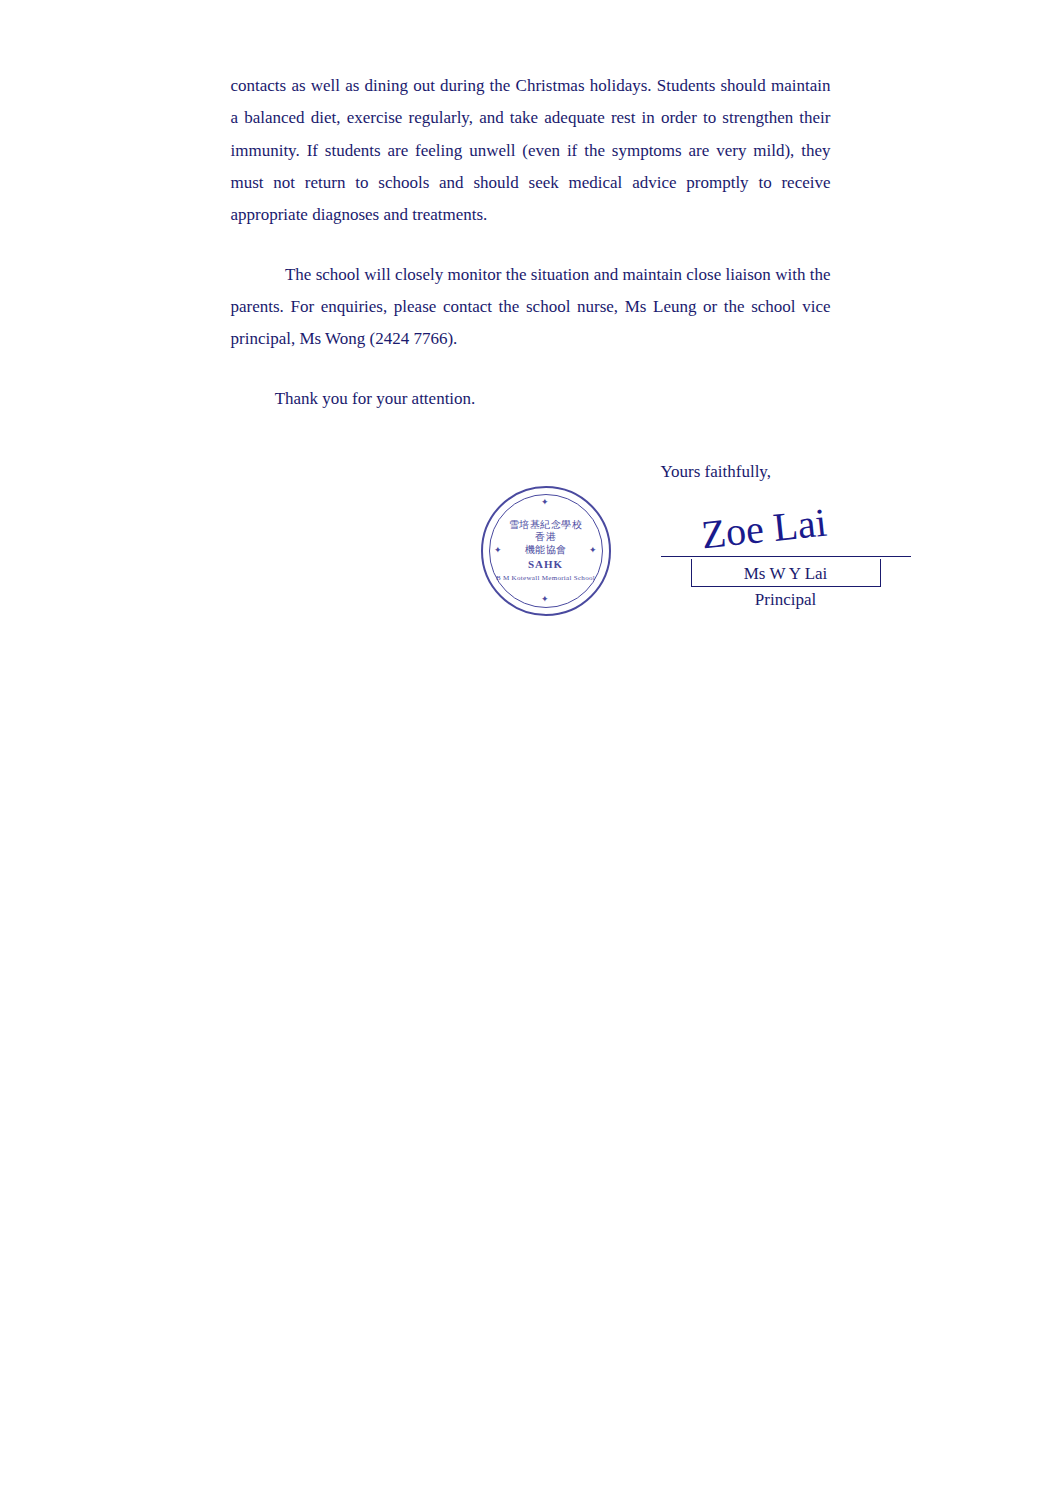contacts as well as dining out during the Christmas holidays. Students should maintain a balanced diet, exercise regularly, and take adequate rest in order to strengthen their immunity. If students are feeling unwell (even if the symptoms are very mild), they must not return to schools and should seek medical advice promptly to receive appropriate diagnoses and treatments.
The school will closely monitor the situation and maintain close liaison with the parents. For enquiries, please contact the school nurse, Ms Leung or the school vice principal, Ms Wong (2424 7766).
Thank you for your attention.
Yours faithfully,
✦ ✦ ✦ ✦
雪培基紀念學校 香港 機能協會 SAHK B M Kotewall Memorial School
Zoe Lai
Ms W Y Lai
Principal